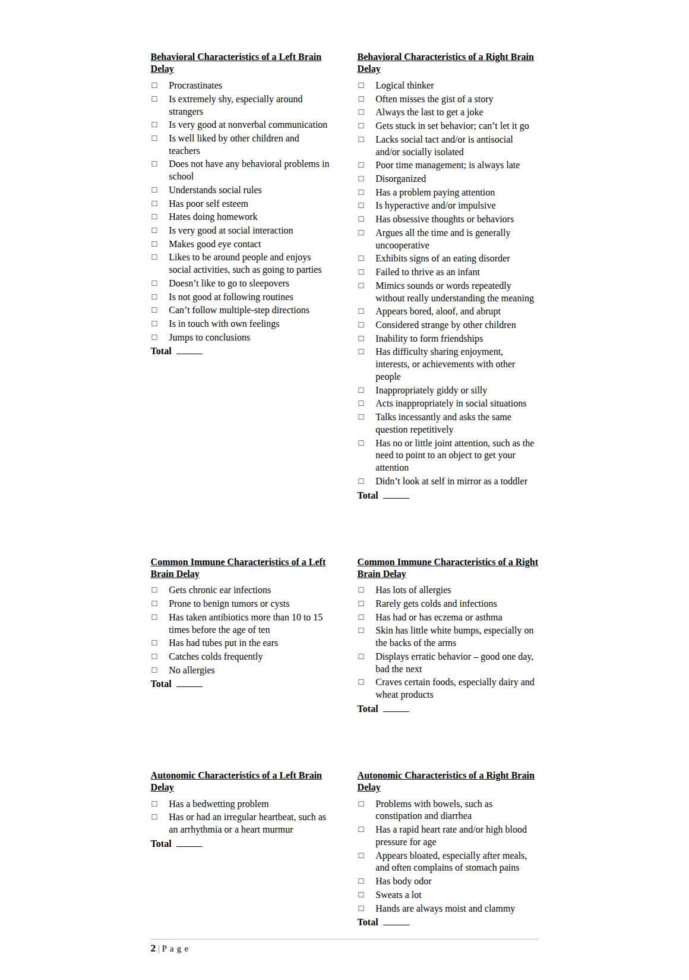Behavioral Characteristics of a Left Brain Delay
Procrastinates
Is extremely shy, especially around strangers
Is very good at nonverbal communication
Is well liked by other children and teachers
Does not have any behavioral problems in school
Understands social rules
Has poor self esteem
Hates doing homework
Is very good at social interaction
Makes good eye contact
Likes to be around people and enjoys social activities, such as going to parties
Doesn’t like to go to sleepovers
Is not good at following routines
Can’t follow multiple-step directions
Is in touch with own feelings
Jumps to conclusions
Total
Behavioral Characteristics of a Right Brain Delay
Logical thinker
Often misses the gist of a story
Always the last to get a joke
Gets stuck in set behavior; can’t let it go
Lacks social tact and/or is antisocial and/or socially isolated
Poor time management; is always late
Disorganized
Has a problem paying attention
Is hyperactive and/or impulsive
Has obsessive thoughts or behaviors
Argues all the time and is generally uncooperative
Exhibits signs of an eating disorder
Failed to thrive as an infant
Mimics sounds or words repeatedly without really understanding the meaning
Appears bored, aloof, and abrupt
Considered strange by other children
Inability to form friendships
Has difficulty sharing enjoyment, interests, or achievements with other people
Inappropriately giddy or silly
Acts inappropriately in social situations
Talks incessantly and asks the same question repetitively
Has no or little joint attention, such as the need to point to an object to get your attention
Didn’t look at self in mirror as a toddler
Total
Common Immune Characteristics of a Left Brain Delay
Gets chronic ear infections
Prone to benign tumors or cysts
Has taken antibiotics more than 10 to 15 times before the age of ten
Has had tubes put in the ears
Catches colds frequently
No allergies
Total
Common Immune Characteristics of a Right Brain Delay
Has lots of allergies
Rarely gets colds and infections
Has had or has eczema or asthma
Skin has little white bumps, especially on the backs of the arms
Displays erratic behavior – good one day, bad the next
Craves certain foods, especially dairy and wheat products
Total
Autonomic Characteristics of a Left Brain Delay
Has a bedwetting problem
Has or had an irregular heartbeat, such as an arrhythmia or a heart murmur
Total
Autonomic Characteristics of a Right Brain Delay
Problems with bowels, such as constipation and diarrhea
Has a rapid heart rate and/or high blood pressure for age
Appears bloated, especially after meals, and often complains of stomach pains
Has body odor
Sweats a lot
Hands are always moist and clammy
Total
2|P a g e